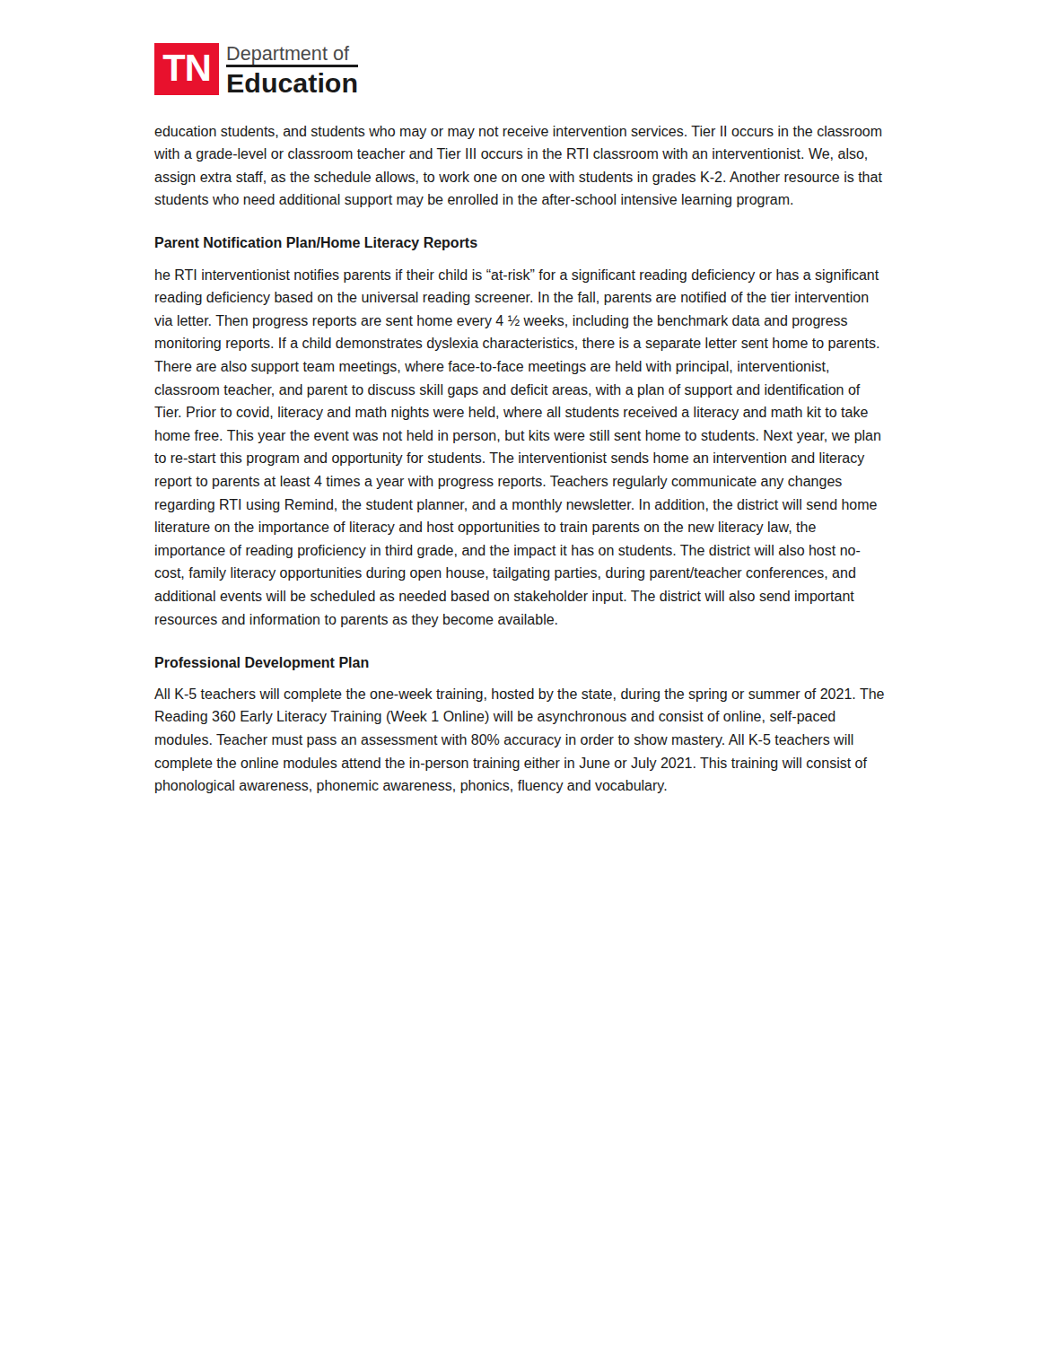TN
Department of Education
education students, and students who may or may not receive intervention services. Tier II occurs in the classroom with a grade-level or classroom teacher and Tier III occurs in the RTI classroom with an interventionist. We, also, assign extra staff, as the schedule allows, to work one on one with students in grades K-2. Another resource is that students who need additional support may be enrolled in the after-school intensive learning program.
Parent Notification Plan/Home Literacy Reports
he RTI interventionist notifies parents if their child is “at-risk” for a significant reading deficiency or has a significant reading deficiency based on the universal reading screener. In the fall, parents are notified of the tier intervention via letter. Then progress reports are sent home every 4 ½ weeks, including the benchmark data and progress monitoring reports. If a child demonstrates dyslexia characteristics, there is a separate letter sent home to parents. There are also support team meetings, where face-to-face meetings are held with principal, interventionist, classroom teacher, and parent to discuss skill gaps and deficit areas, with a plan of support and identification of Tier. Prior to covid, literacy and math nights were held, where all students received a literacy and math kit to take home free. This year the event was not held in person, but kits were still sent home to students. Next year, we plan to re-start this program and opportunity for students. The interventionist sends home an intervention and literacy report to parents at least 4 times a year with progress reports. Teachers regularly communicate any changes regarding RTI using Remind, the student planner, and a monthly newsletter. In addition, the district will send home literature on the importance of literacy and host opportunities to train parents on the new literacy law, the importance of reading proficiency in third grade, and the impact it has on students. The district will also host no-cost, family literacy opportunities during open house, tailgating parties, during parent/teacher conferences, and additional events will be scheduled as needed based on stakeholder input. The district will also send important resources and information to parents as they become available.
Professional Development Plan
All K-5 teachers will complete the one-week training, hosted by the state, during the spring or summer of 2021. The Reading 360 Early Literacy Training (Week 1 Online) will be asynchronous and consist of online, self-paced modules. Teacher must pass an assessment with 80% accuracy in order to show mastery. All K-5 teachers will complete the online modules attend the in-person training either in June or July 2021. This training will consist of phonological awareness, phonemic awareness, phonics, fluency and vocabulary.